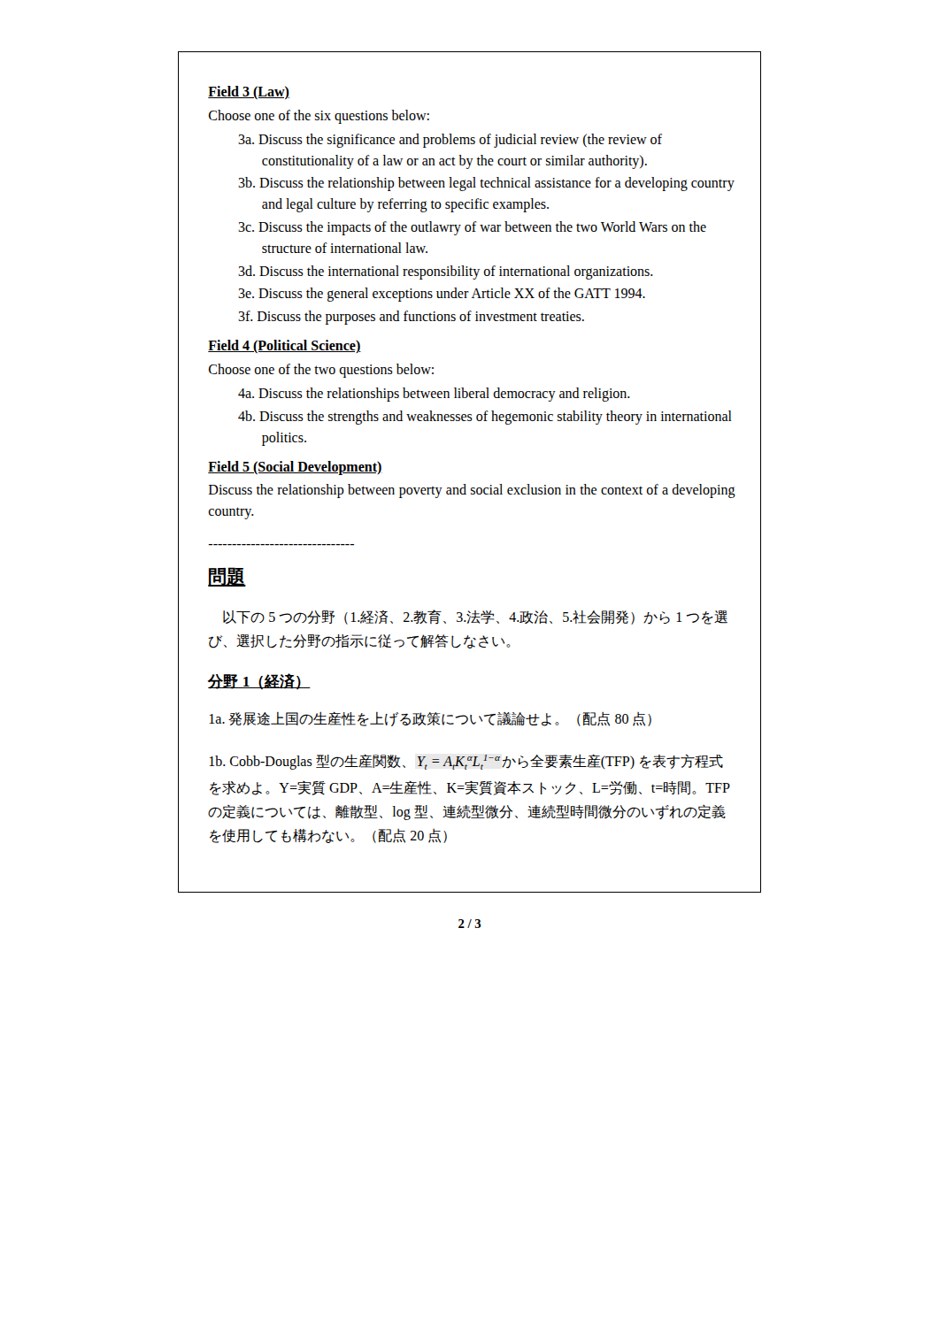Field 3 (Law)
Choose one of the six questions below:
3a. Discuss the significance and problems of judicial review (the review of constitutionality of a law or an act by the court or similar authority).
3b. Discuss the relationship between legal technical assistance for a developing country and legal culture by referring to specific examples.
3c. Discuss the impacts of the outlawry of war between the two World Wars on the structure of international law.
3d. Discuss the international responsibility of international organizations.
3e. Discuss the general exceptions under Article XX of the GATT 1994.
3f. Discuss the purposes and functions of investment treaties.
Field 4 (Political Science)
Choose one of the two questions below:
4a. Discuss the relationships between liberal democracy and religion.
4b. Discuss the strengths and weaknesses of hegemonic stability theory in international politics.
Field 5 (Social Development)
Discuss the relationship between poverty and social exclusion in the context of a developing country.
-------------------------------
問題
以下の 5 つの分野（1.経済、2.教育、3.法学、4.政治、5.社会開発）から 1 つを選び、選択した分野の指示に従って解答しなさい。
分野 1（経済）
1a. 発展途上国の生産性を上げる政策について議論せよ。（配点 80 点）
1b. Cobb-Douglas 型の生産関数、Yt = AtKtαLt1−αから全要素生産(TFP) を表す方程式を求めよ。Y=実質 GDP、A=生産性、K=実質資本ストック、L=労働、t=時間。TFP の定義については、離散型、log 型、連続型微分、連続型時間微分のいずれの定義を使用しても構わない。（配点 20 点）
2 / 3